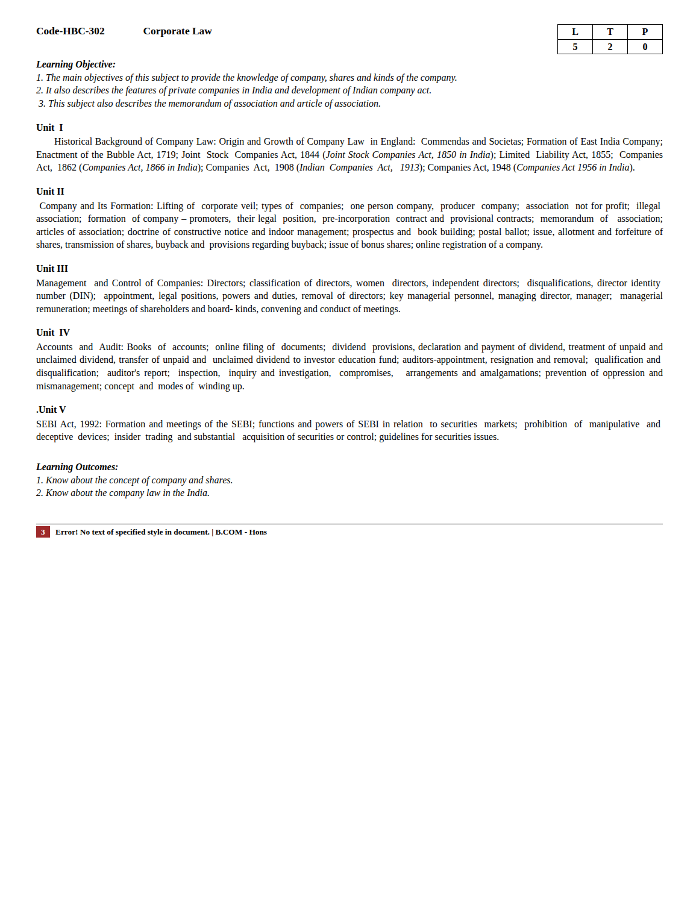Code-HBC-302 Corporate Law
| L | T | P |
| 5 | 2 | 0 |
Learning Objective:
1. The main objectives of this subject to provide the knowledge of company, shares and kinds of the company.
2. It also describes the features of private companies in India and development of Indian company act.
3. This subject also describes the memorandum of association and article of association.
Unit I
Historical Background of Company Law: Origin and Growth of Company Law in England: Commendas and Societas; Formation of East India Company; Enactment of the Bubble Act, 1719; Joint Stock Companies Act, 1844 (Joint Stock Companies Act, 1850 in India); Limited Liability Act, 1855; Companies Act, 1862 (Companies Act, 1866 in India); Companies Act, 1908 (Indian Companies Act, 1913); Companies Act, 1948 (Companies Act 1956 in India).
Unit II
Company and Its Formation: Lifting of corporate veil; types of companies; one person company, producer company; association not for profit; illegal association; formation of company – promoters, their legal position, pre-incorporation contract and provisional contracts; memorandum of association; articles of association; doctrine of constructive notice and indoor management; prospectus and book building; postal ballot; issue, allotment and forfeiture of shares, transmission of shares, buyback and provisions regarding buyback; issue of bonus shares; online registration of a company.
Unit III
Management and Control of Companies: Directors; classification of directors, women directors, independent directors; disqualifications, director identity number (DIN); appointment, legal positions, powers and duties, removal of directors; key managerial personnel, managing director, manager; managerial remuneration; meetings of shareholders and board- kinds, convening and conduct of meetings.
Unit IV
Accounts and Audit: Books of accounts; online filing of documents; dividend provisions, declaration and payment of dividend, treatment of unpaid and unclaimed dividend, transfer of unpaid and unclaimed dividend to investor education fund; auditors-appointment, resignation and removal; qualification and disqualification; auditor's report; inspection, inquiry and investigation, compromises, arrangements and amalgamations; prevention of oppression and mismanagement; concept and modes of winding up.
.Unit V
SEBI Act, 1992: Formation and meetings of the SEBI; functions and powers of SEBI in relation to securities markets; prohibition of manipulative and deceptive devices; insider trading and substantial acquisition of securities or control; guidelines for securities issues.
Learning Outcomes:
1. Know about the concept of company and shares.
2. Know about the company law in the India.
3 Error! No text of specified style in document. | B.COM - Hons